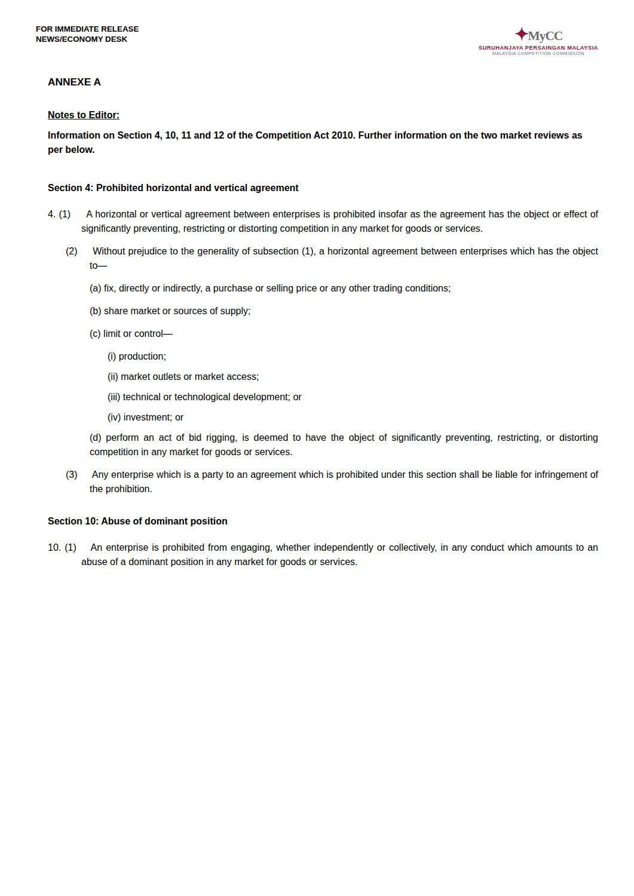FOR IMMEDIATE RELEASE
NEWS/ECONOMY DESK
✦MyCC
SURUHANJAYA PERSAINGAN MALAYSIA
MALAYSIA COMPETITION COMMISSION
ANNEXE A
Notes to Editor:
Information on Section 4, 10, 11 and 12 of the Competition Act 2010. Further information on the two market reviews as per below.
Section 4: Prohibited horizontal and vertical agreement
4. (1) A horizontal or vertical agreement between enterprises is prohibited insofar as the agreement has the object or effect of significantly preventing, restricting or distorting competition in any market for goods or services.
(2) Without prejudice to the generality of subsection (1), a horizontal agreement between enterprises which has the object to—
(a) fix, directly or indirectly, a purchase or selling price or any other trading conditions;
(b) share market or sources of supply;
(c) limit or control—
(i) production;
(ii) market outlets or market access;
(iii) technical or technological development; or
(iv) investment; or
(d) perform an act of bid rigging, is deemed to have the object of significantly preventing, restricting, or distorting competition in any market for goods or services.
(3) Any enterprise which is a party to an agreement which is prohibited under this section shall be liable for infringement of the prohibition.
Section 10: Abuse of dominant position
10. (1) An enterprise is prohibited from engaging, whether independently or collectively, in any conduct which amounts to an abuse of a dominant position in any market for goods or services.